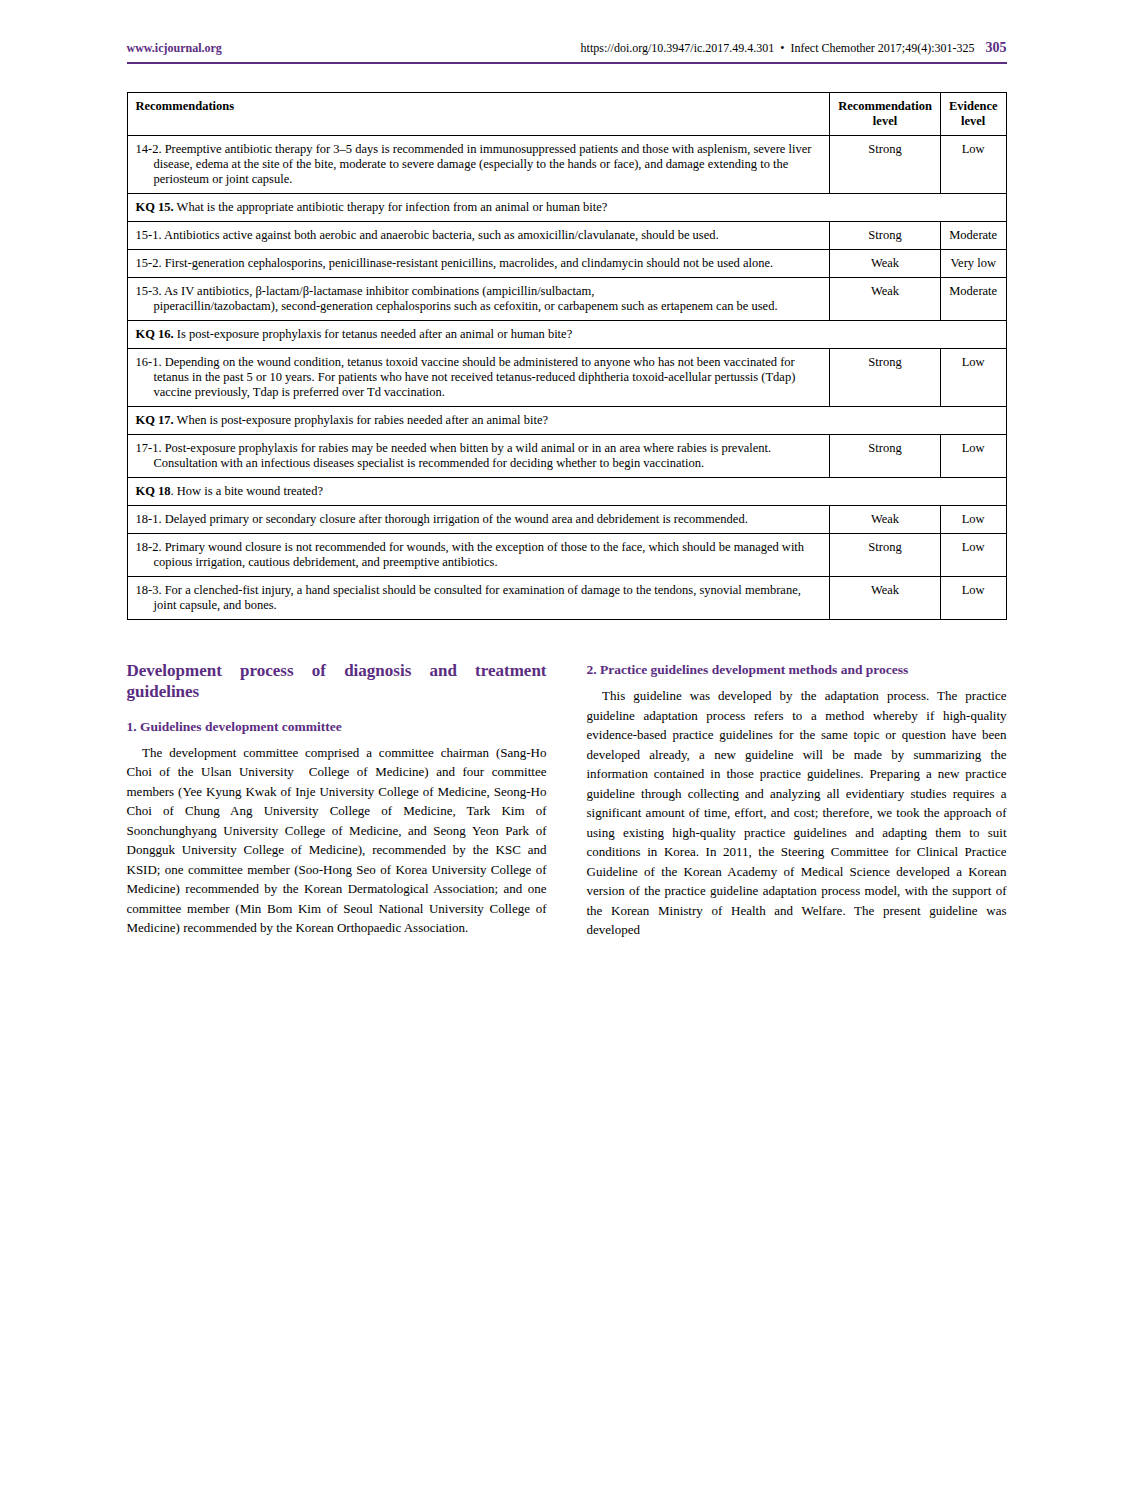www.icjournal.org
https://doi.org/10.3947/ic.2017.49.4.301 • Infect Chemother 2017;49(4):301-325 305
| Recommendations | Recommendation level | Evidence level |
| --- | --- | --- |
| 14-2. Preemptive antibiotic therapy for 3–5 days is recommended in immunosuppressed patients and those with asplenism, severe liver disease, edema at the site of the bite, moderate to severe damage (especially to the hands or face), and damage extending to the periosteum or joint capsule. | Strong | Low |
| KQ 15. What is the appropriate antibiotic therapy for infection from an animal or human bite? |
| 15-1. Antibiotics active against both aerobic and anaerobic bacteria, such as amoxicillin/clavulanate, should be used. | Strong | Moderate |
| 15-2. First-generation cephalosporins, penicillinase-resistant penicillins, macrolides, and clindamycin should not be used alone. | Weak | Very low |
| 15-3. As IV antibiotics, β-lactam/β-lactamase inhibitor combinations (ampicillin/sulbactam, piperacillin/tazobactam), second-generation cephalosporins such as cefoxitin, or carbapenem such as ertapenem can be used. | Weak | Moderate |
| KQ 16. Is post-exposure prophylaxis for tetanus needed after an animal or human bite? |
| 16-1. Depending on the wound condition, tetanus toxoid vaccine should be administered to anyone who has not been vaccinated for tetanus in the past 5 or 10 years. For patients who have not received tetanus-reduced diphtheria toxoid-acellular pertussis (Tdap) vaccine previously, Tdap is preferred over Td vaccination. | Strong | Low |
| KQ 17. When is post-exposure prophylaxis for rabies needed after an animal bite? |
| 17-1. Post-exposure prophylaxis for rabies may be needed when bitten by a wild animal or in an area where rabies is prevalent. Consultation with an infectious diseases specialist is recommended for deciding whether to begin vaccination. | Strong | Low |
| KQ 18 . How is a bite wound treated? |
| 18-1. Delayed primary or secondary closure after thorough irrigation of the wound area and debridement is recommended. | Weak | Low |
| 18-2. Primary wound closure is not recommended for wounds, with the exception of those to the face, which should be managed with copious irrigation, cautious debridement, and preemptive antibiotics. | Strong | Low |
| 18-3. For a clenched-fist injury, a hand specialist should be consulted for examination of damage to the tendons, synovial membrane, joint capsule, and bones. | Weak | Low |
Development process of diagnosis and treatment guidelines
1. Guidelines development committee
The development committee comprised a committee chairman (Sang-Ho Choi of the Ulsan University College of Medicine) and four committee members (Yee Kyung Kwak of Inje University College of Medicine, Seong-Ho Choi of Chung Ang University College of Medicine, Tark Kim of Soonchunghyang University College of Medicine, and Seong Yeon Park of Dongguk University College of Medicine), recommended by the KSC and KSID; one committee member (Soo-Hong Seo of Korea University College of Medicine) recommended by the Korean Dermatological Association; and one committee member (Min Bom Kim of Seoul National University College of Medicine) recommended by the Korean Orthopaedic Association.
2. Practice guidelines development methods and process
This guideline was developed by the adaptation process. The practice guideline adaptation process refers to a method whereby if high-quality evidence-based practice guidelines for the same topic or question have been developed already, a new guideline will be made by summarizing the information contained in those practice guidelines. Preparing a new practice guideline through collecting and analyzing all evidentiary studies requires a significant amount of time, effort, and cost; therefore, we took the approach of using existing high-quality practice guidelines and adapting them to suit conditions in Korea. In 2011, the Steering Committee for Clinical Practice Guideline of the Korean Academy of Medical Science developed a Korean version of the practice guideline adaptation process model, with the support of the Korean Ministry of Health and Welfare. The present guideline was developed